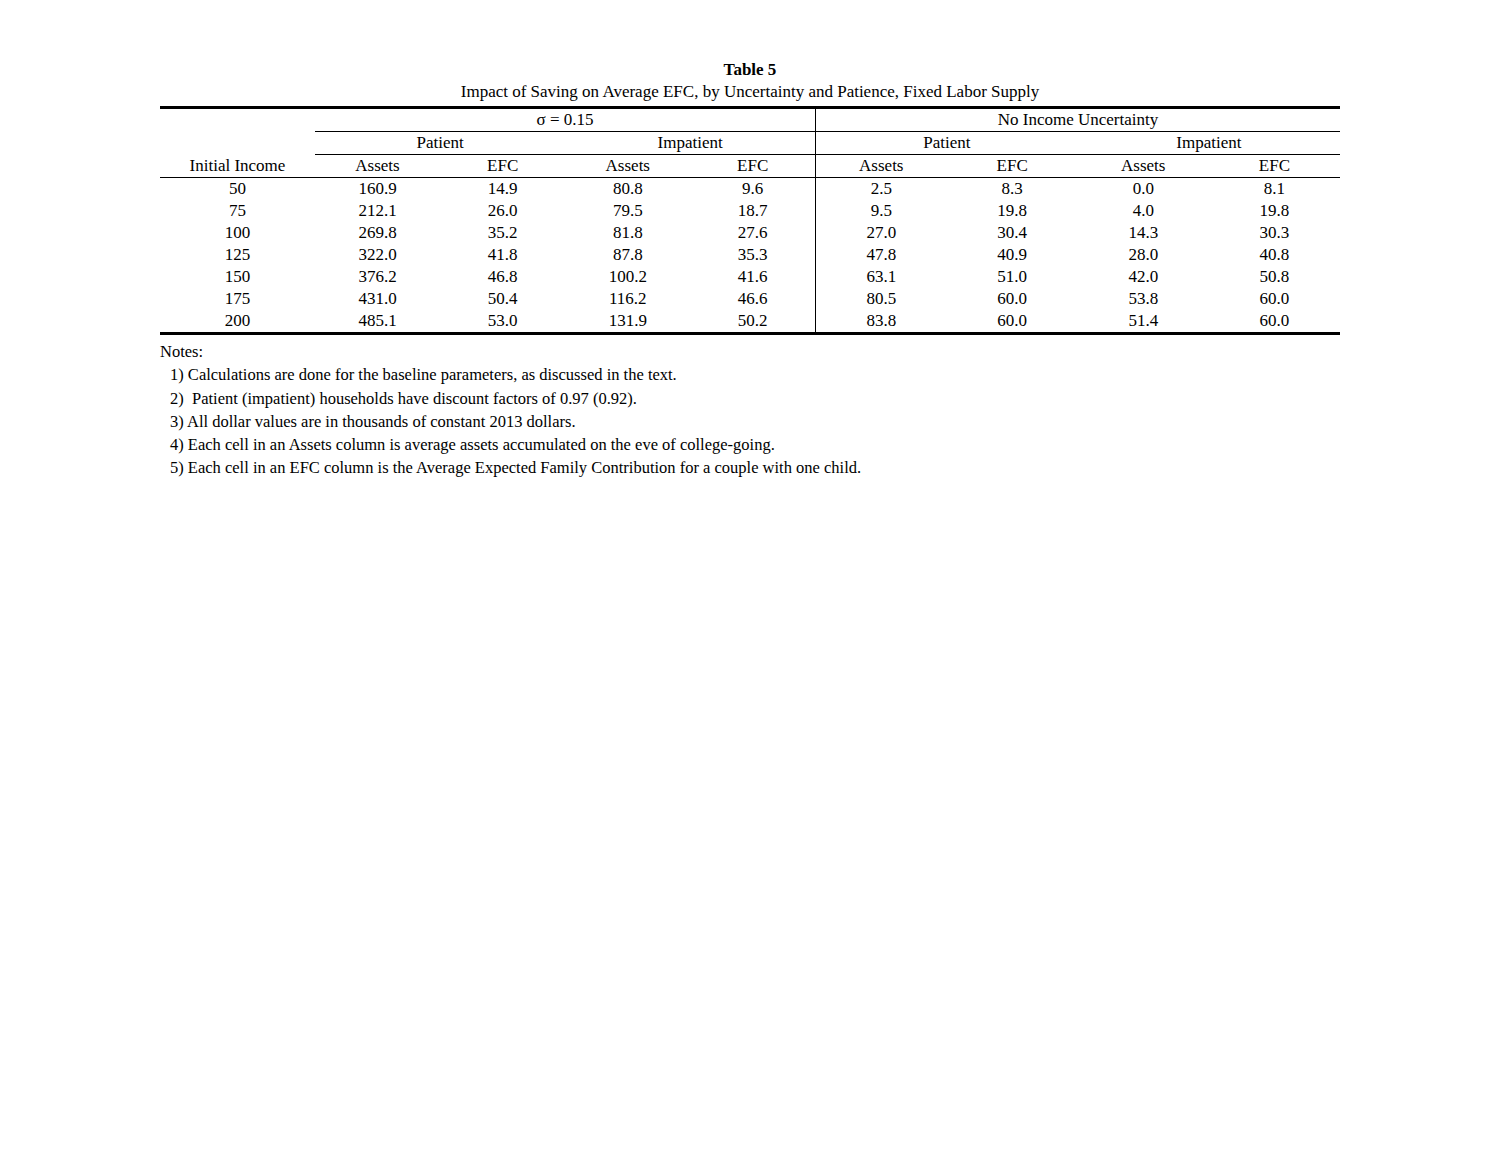Table 5
Impact of Saving on Average EFC, by Uncertainty and Patience, Fixed Labor Supply
| | σ = 0.15 | No Income Uncertainty |
| | Patient | Impatient | Patient | Impatient |
| Initial Income | Assets | EFC | Assets | EFC | Assets | EFC | Assets | EFC |
| 50 | 160.9 | 14.9 | 80.8 | 9.6 | 2.5 | 8.3 | 0.0 | 8.1 |
| 75 | 212.1 | 26.0 | 79.5 | 18.7 | 9.5 | 19.8 | 4.0 | 19.8 |
| 100 | 269.8 | 35.2 | 81.8 | 27.6 | 27.0 | 30.4 | 14.3 | 30.3 |
| 125 | 322.0 | 41.8 | 87.8 | 35.3 | 47.8 | 40.9 | 28.0 | 40.8 |
| 150 | 376.2 | 46.8 | 100.2 | 41.6 | 63.1 | 51.0 | 42.0 | 50.8 |
| 175 | 431.0 | 50.4 | 116.2 | 46.6 | 80.5 | 60.0 | 53.8 | 60.0 |
| 200 | 485.1 | 53.0 | 131.9 | 50.2 | 83.8 | 60.0 | 51.4 | 60.0 |
Notes:
1) Calculations are done for the baseline parameters, as discussed in the text.
2) Patient (impatient) households have discount factors of 0.97 (0.92).
3) All dollar values are in thousands of constant 2013 dollars.
4) Each cell in an Assets column is average assets accumulated on the eve of college-going.
5) Each cell in an EFC column is the Average Expected Family Contribution for a couple with one child.